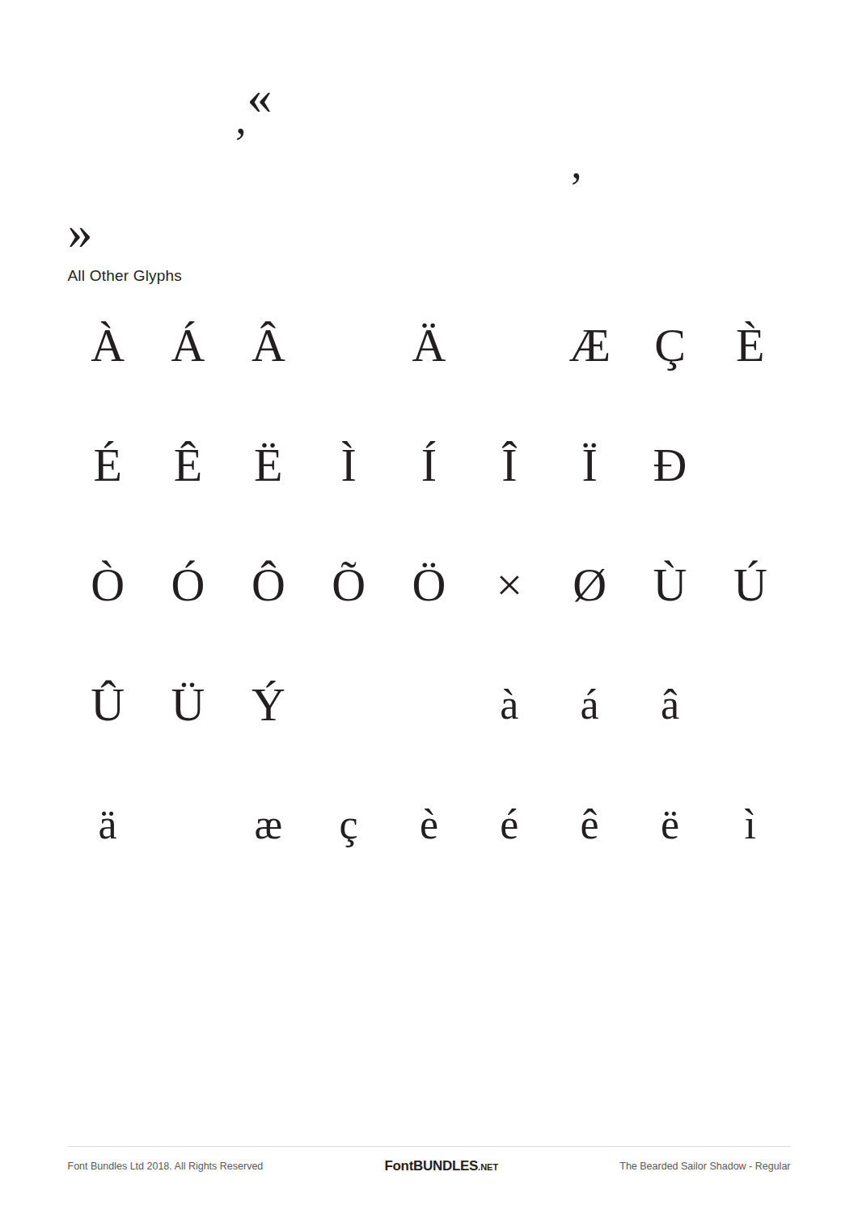« ’ ’ »
All Other Glyphs
À
Á
Â
Ä
Æ
Ç
È
É
Ê
Ë
Ì
Í
Î
Ï
Ð
Ò
Ó
Ô
Õ
Ö
×
Ø
Ù
Ú
Û
Ü
Ý
à
á
â
ä
æ
ç
è
é
ê
ë
ì
Font Bundles Ltd 2018. All Rights Reserved
FontBUNDLES.NET
The Bearded Sailor Shadow - Regular